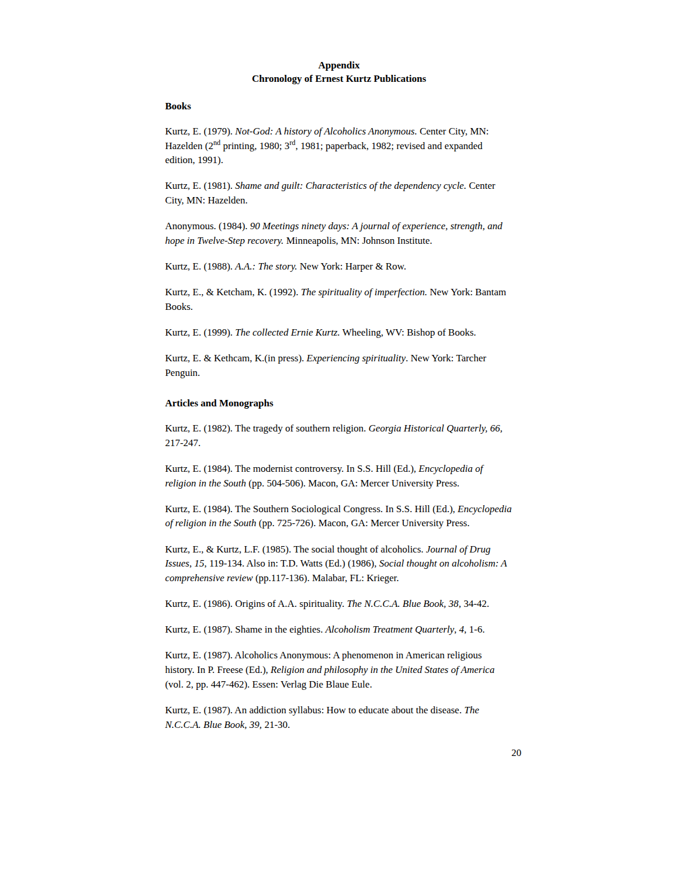Appendix
Chronology of Ernest Kurtz Publications
Books
Kurtz, E. (1979). Not-God: A history of Alcoholics Anonymous. Center City, MN: Hazelden (2nd printing, 1980; 3rd, 1981; paperback, 1982; revised and expanded edition, 1991).
Kurtz, E. (1981). Shame and guilt: Characteristics of the dependency cycle. Center City, MN: Hazelden.
Anonymous. (1984). 90 Meetings ninety days: A journal of experience, strength, and hope in Twelve-Step recovery. Minneapolis, MN: Johnson Institute.
Kurtz, E. (1988). A.A.: The story. New York: Harper & Row.
Kurtz, E., & Ketcham, K. (1992). The spirituality of imperfection. New York: Bantam Books.
Kurtz, E. (1999). The collected Ernie Kurtz. Wheeling, WV: Bishop of Books.
Kurtz, E. & Kethcam, K.(in press). Experiencing spirituality. New York: Tarcher Penguin.
Articles and Monographs
Kurtz, E. (1982). The tragedy of southern religion. Georgia Historical Quarterly, 66, 217-247.
Kurtz, E. (1984). The modernist controversy. In S.S. Hill (Ed.), Encyclopedia of religion in the South (pp. 504-506). Macon, GA: Mercer University Press.
Kurtz, E. (1984). The Southern Sociological Congress. In S.S. Hill (Ed.), Encyclopedia of religion in the South (pp. 725-726). Macon, GA: Mercer University Press.
Kurtz, E., & Kurtz, L.F. (1985). The social thought of alcoholics. Journal of Drug Issues, 15, 119-134. Also in: T.D. Watts (Ed.) (1986), Social thought on alcoholism: A comprehensive review (pp.117-136). Malabar, FL: Krieger.
Kurtz, E. (1986). Origins of A.A. spirituality. The N.C.C.A. Blue Book, 38, 34-42.
Kurtz, E. (1987). Shame in the eighties. Alcoholism Treatment Quarterly, 4, 1-6.
Kurtz, E. (1987). Alcoholics Anonymous: A phenomenon in American religious history. In P. Freese (Ed.), Religion and philosophy in the United States of America (vol. 2, pp. 447-462). Essen: Verlag Die Blaue Eule.
Kurtz, E. (1987). An addiction syllabus: How to educate about the disease. The N.C.C.A. Blue Book, 39, 21-30.
20